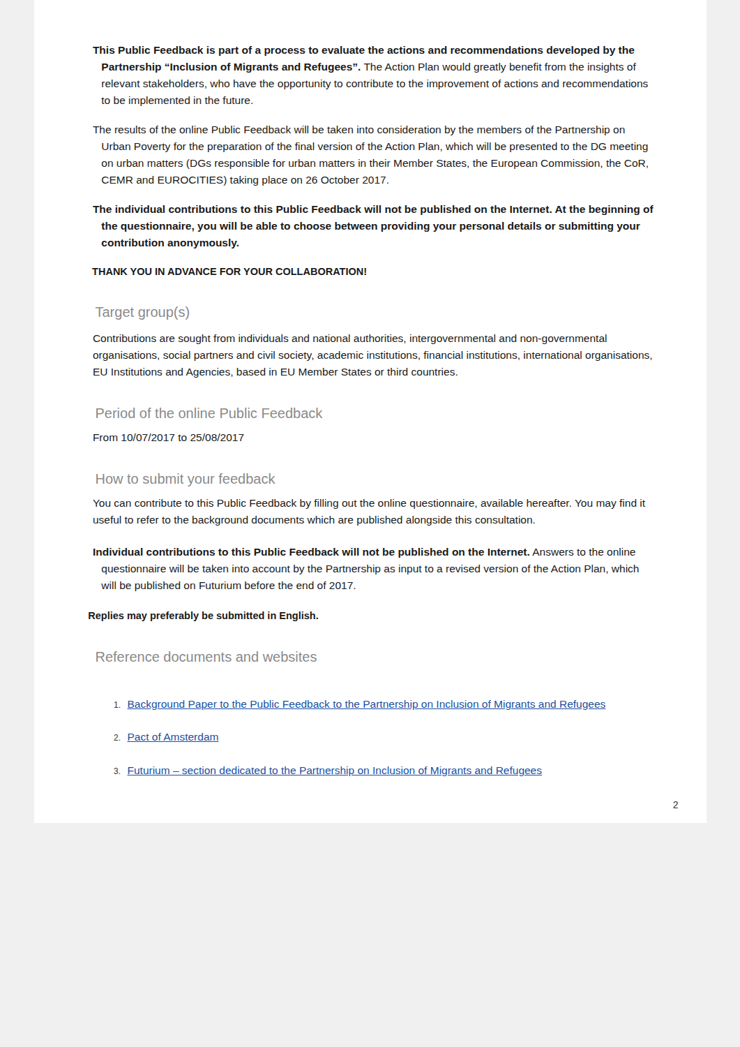This Public Feedback is part of a process to evaluate the actions and recommendations developed by the Partnership “Inclusion of Migrants and Refugees”. The Action Plan would greatly benefit from the insights of relevant stakeholders, who have the opportunity to contribute to the improvement of actions and recommendations to be implemented in the future.
The results of the online Public Feedback will be taken into consideration by the members of the Partnership on Urban Poverty for the preparation of the final version of the Action Plan, which will be presented to the DG meeting on urban matters (DGs responsible for urban matters in their Member States, the European Commission, the CoR, CEMR and EUROCITIES) taking place on 26 October 2017.
The individual contributions to this Public Feedback will not be published on the Internet. At the beginning of the questionnaire, you will be able to choose between providing your personal details or submitting your contribution anonymously.
THANK YOU IN ADVANCE FOR YOUR COLLABORATION!
Target group(s)
Contributions are sought from individuals and national authorities, intergovernmental and non-governmental organisations, social partners and civil society, academic institutions, financial institutions, international organisations, EU Institutions and Agencies, based in EU Member States or third countries.
Period of the online Public Feedback
From 10/07/2017 to 25/08/2017
How to submit your feedback
You can contribute to this Public Feedback by filling out the online questionnaire, available hereafter. You may find it useful to refer to the background documents which are published alongside this consultation.
Individual contributions to this Public Feedback will not be published on the Internet. Answers to the online questionnaire will be taken into account by the Partnership as input to a revised version of the Action Plan, which will be published on Futurium before the end of 2017.
Replies may preferably be submitted in English.
Reference documents and websites
Background Paper to the Public Feedback to the Partnership on Inclusion of Migrants and Refugees
Pact of Amsterdam
Futurium – section dedicated to the Partnership on Inclusion of Migrants and Refugees
2